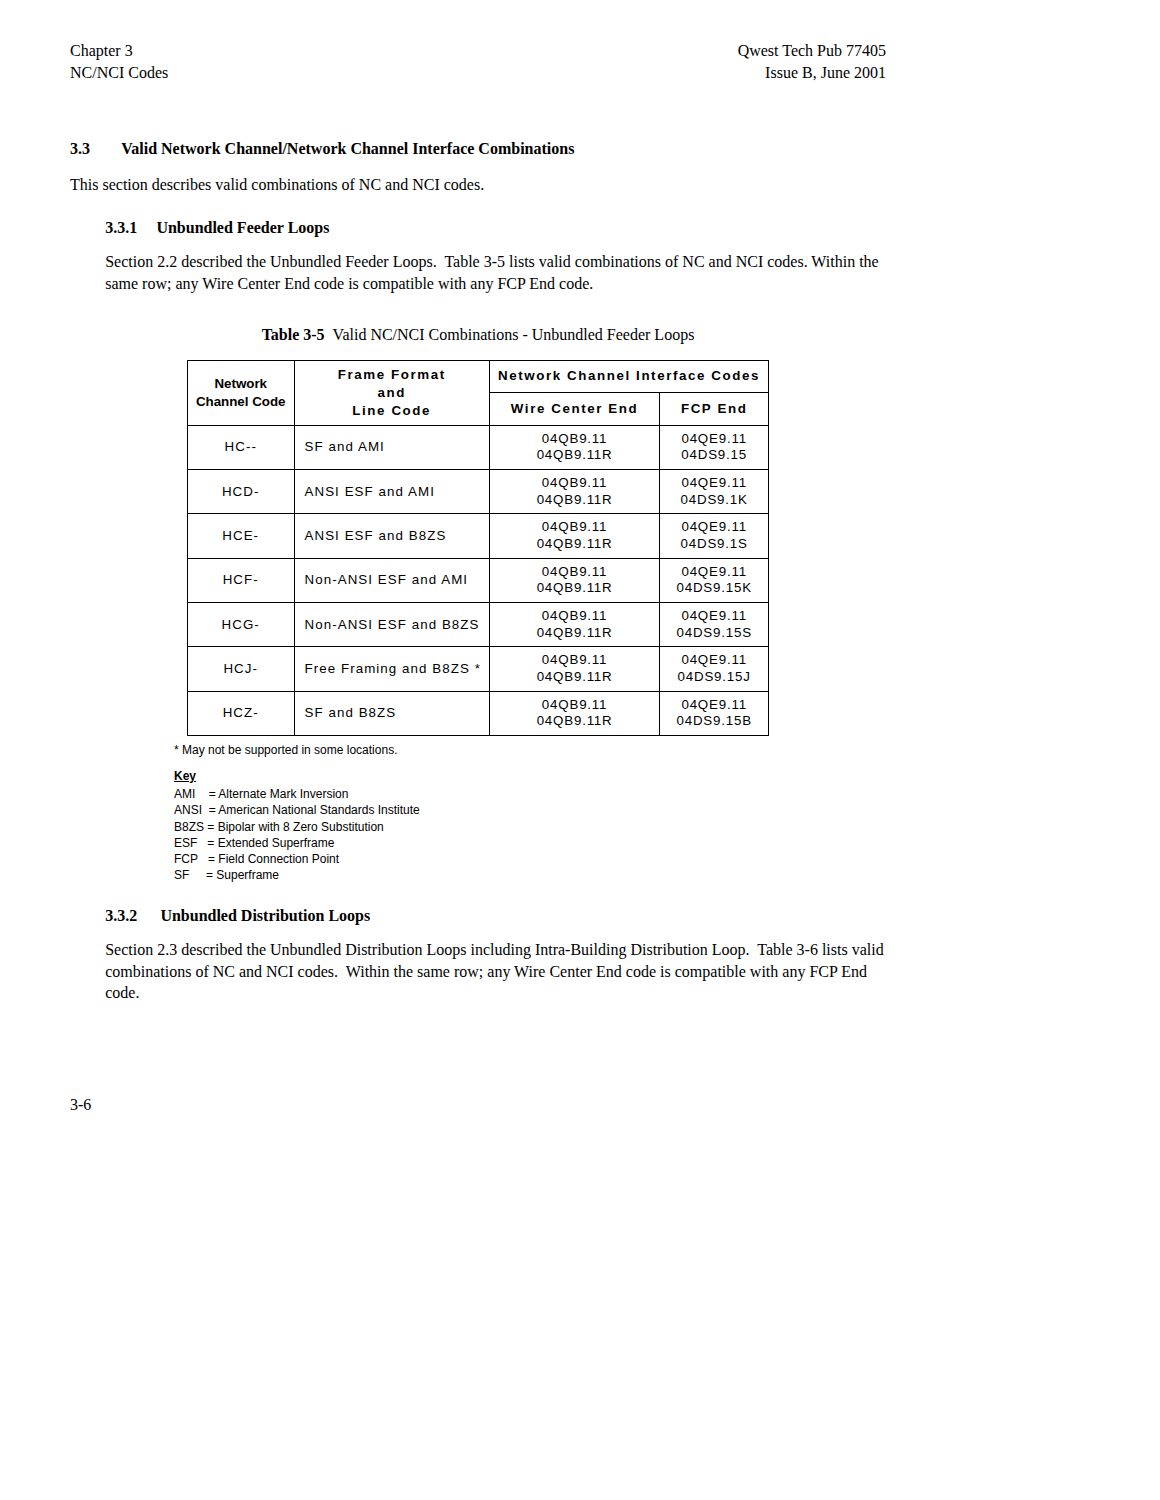| Chapter 3 | Qwest Tech Pub 77405 |
| NC/NCI Codes | Issue B, June 2001 |
3.3 Valid Network Channel/Network Channel Interface Combinations
This section describes valid combinations of NC and NCI codes.
3.3.1 Unbundled Feeder Loops
Section 2.2 described the Unbundled Feeder Loops. Table 3-5 lists valid combinations of NC and NCI codes. Within the same row; any Wire Center End code is compatible with any FCP End code.
Table 3-5 Valid NC/NCI Combinations - Unbundled Feeder Loops
| Network Channel Code | Frame Format and Line Code | Network Channel Interface Codes |
| --- | --- | --- |
| Wire Center End | FCP End |
| HC-- | SF and AMI | 04QB9.11 04QB9.11R | 04QE9.11 04DS9.15 |
| HCD- | ANSI ESF and AMI | 04QB9.11 04QB9.11R | 04QE9.11 04DS9.1K |
| HCE- | ANSI ESF and B8ZS | 04QB9.11 04QB9.11R | 04QE9.11 04DS9.1S |
| HCF- | Non-ANSI ESF and AMI | 04QB9.11 04QB9.11R | 04QE9.11 04DS9.15K |
| HCG- | Non-ANSI ESF and B8ZS | 04QB9.11 04QB9.11R | 04QE9.11 04DS9.15S |
| HCJ- | Free Framing and B8ZS * | 04QB9.11 04QB9.11R | 04QE9.11 04DS9.15J |
| HCZ- | SF and B8ZS | 04QB9.11 04QB9.11R | 04QE9.11 04DS9.15B |
* May not be supported in some locations.
Key
AMI = Alternate Mark Inversion
ANSI = American National Standards Institute
B8ZS = Bipolar with 8 Zero Substitution
ESF = Extended Superframe
FCP = Field Connection Point
SF = Superframe
3.3.2 Unbundled Distribution Loops
Section 2.3 described the Unbundled Distribution Loops including Intra-Building Distribution Loop. Table 3-6 lists valid combinations of NC and NCI codes. Within the same row; any Wire Center End code is compatible with any FCP End code.
3-6